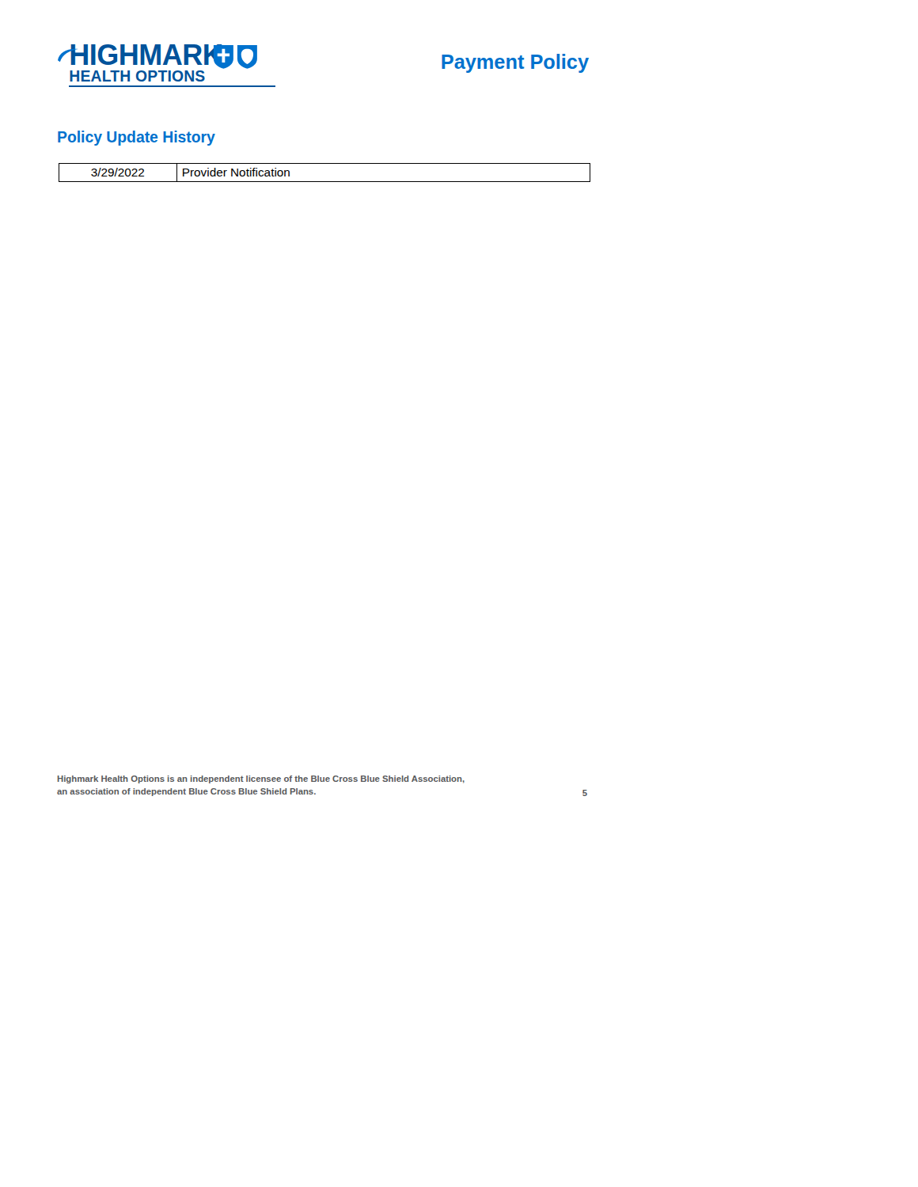HIGHMARK®
HEALTH OPTIONS
Payment Policy
Policy Update History
| 3/29/2022 | Provider Notification |
Highmark Health Options is an independent licensee of the Blue Cross Blue Shield Association,
an association of independent Blue Cross Blue Shield Plans.
5